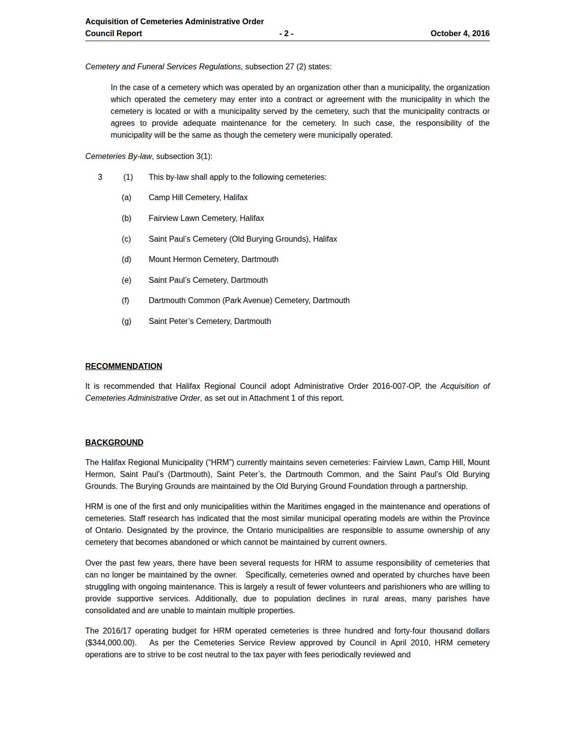Acquisition of Cemeteries Administrative Order
Council Report - 2 - October 4, 2016
Cemetery and Funeral Services Regulations, subsection 27 (2) states:
In the case of a cemetery which was operated by an organization other than a municipality, the organization which operated the cemetery may enter into a contract or agreement with the municipality in which the cemetery is located or with a municipality served by the cemetery, such that the municipality contracts or agrees to provide adequate maintenance for the cemetery. In such case, the responsibility of the municipality will be the same as though the cemetery were municipally operated.
Cemeteries By-law, subsection 3(1):
3 (1) This by-law shall apply to the following cemeteries:
(a) Camp Hill Cemetery, Halifax
(b) Fairview Lawn Cemetery, Halifax
(c) Saint Paul’s Cemetery (Old Burying Grounds), Halifax
(d) Mount Hermon Cemetery, Dartmouth
(e) Saint Paul’s Cemetery, Dartmouth
(f) Dartmouth Common (Park Avenue) Cemetery, Dartmouth
(g) Saint Peter’s Cemetery, Dartmouth
Recommendation
It is recommended that Halifax Regional Council adopt Administrative Order 2016-007-OP, the Acquisition of Cemeteries Administrative Order, as set out in Attachment 1 of this report.
Background
The Halifax Regional Municipality (“HRM”) currently maintains seven cemeteries: Fairview Lawn, Camp Hill, Mount Hermon, Saint Paul’s (Dartmouth), Saint Peter’s, the Dartmouth Common, and the Saint Paul’s Old Burying Grounds. The Burying Grounds are maintained by the Old Burying Ground Foundation through a partnership.
HRM is one of the first and only municipalities within the Maritimes engaged in the maintenance and operations of cemeteries. Staff research has indicated that the most similar municipal operating models are within the Province of Ontario. Designated by the province, the Ontario municipalities are responsible to assume ownership of any cemetery that becomes abandoned or which cannot be maintained by current owners.
Over the past few years, there have been several requests for HRM to assume responsibility of cemeteries that can no longer be maintained by the owner. Specifically, cemeteries owned and operated by churches have been struggling with ongoing maintenance. This is largely a result of fewer volunteers and parishioners who are willing to provide supportive services. Additionally, due to population declines in rural areas, many parishes have consolidated and are unable to maintain multiple properties.
The 2016/17 operating budget for HRM operated cemeteries is three hundred and forty-four thousand dollars ($344,000.00). As per the Cemeteries Service Review approved by Council in April 2010, HRM cemetery operations are to strive to be cost neutral to the tax payer with fees periodically reviewed and